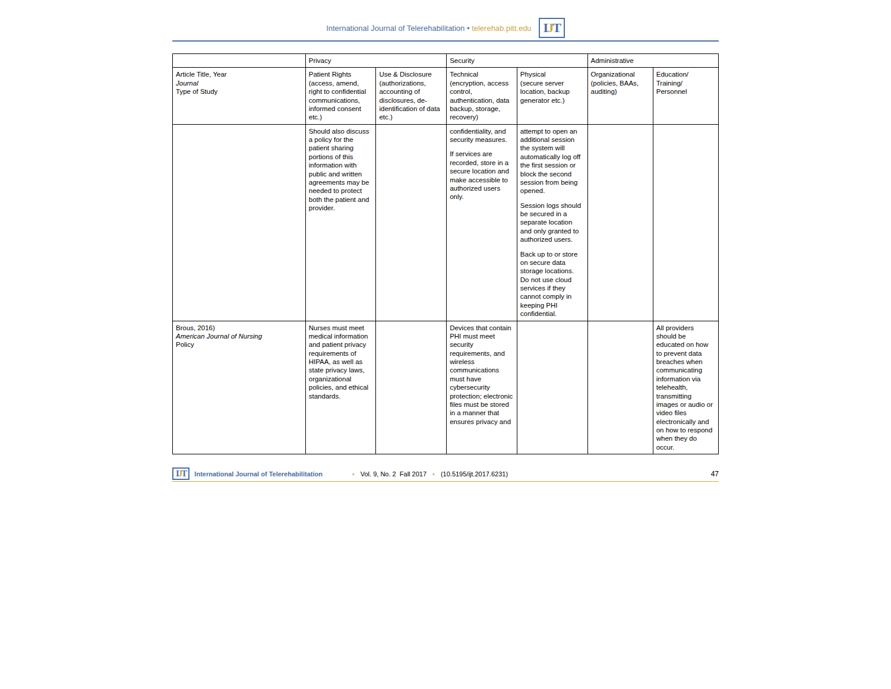International Journal of Telerehabilitation • telerehab.pitt.edu IJT
| | Privacy | Security | Administrative |
| --- | --- | --- | --- |
| Article Title, Year Journal Type of Study | Patient Rights (access, amend, right to confidential communications, informed consent etc.) | Use & Disclosure (authorizations, accounting of disclosures, de-identification of data etc.) | Technical (encryption, access control, authentication, data backup, storage, recovery) | Physical (secure server location, backup generator etc.) | Organizational (policies, BAAs, auditing) | Education/ Training/ Personnel |
| | Should also discuss a policy for the patient sharing portions of this information with public and written agreements may be needed to protect both the patient and provider. | | confidentiality, and security measures. If services are recorded, store in a secure location and make accessible to authorized users only. | attempt to open an additional session the system will automatically log off the first session or block the second session from being opened. Session logs should be secured in a separate location and only granted to authorized users. Back up to or store on secure data storage locations. Do not use cloud services if they cannot comply in keeping PHI confidential. | | |
| Brous, 2016) American Journal of Nursing Policy | Nurses must meet medical information and patient privacy requirements of HIPAA, as well as state privacy laws, organizational policies, and ethical standards. | | Devices that contain PHI must meet security requirements, and wireless communications must have cybersecurity protection; electronic files must be stored in a manner that ensures privacy and | | | All providers should be educated on how to prevent data breaches when communicating information via telehealth, transmitting images or audio or video files electronically and on how to respond when they do occur. |
IJT International Journal of Telerehabilitation •Vol. 9, No. 2 Fall 2017•(10.5195/ijt.2017.6231) 47